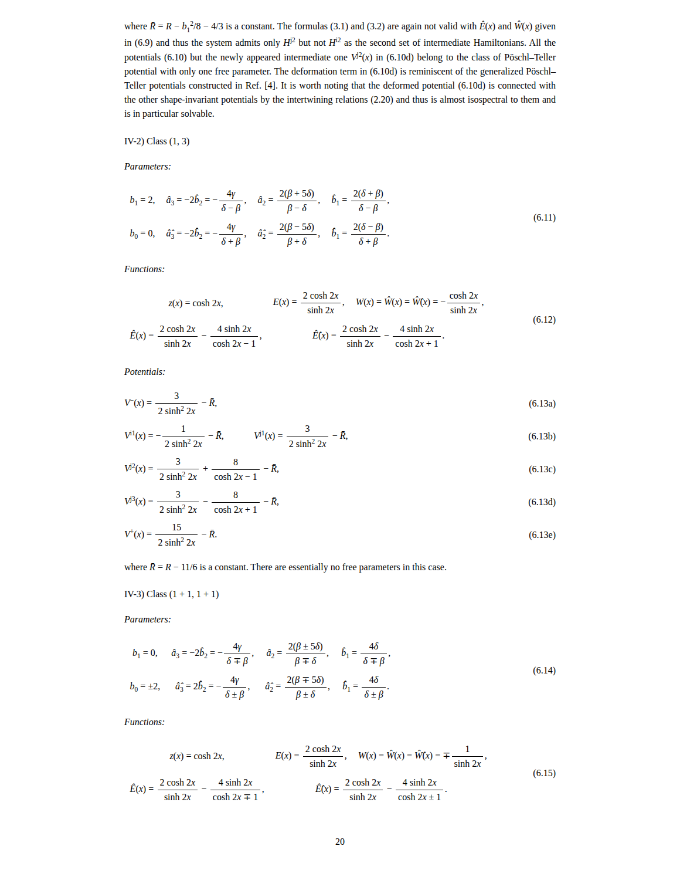where R̄ = R − b12/8 − 4/3 is a constant. The formulas (3.1) and (3.2) are again not valid with Ê(x) and Ŵ(x) given in (6.9) and thus the system admits only Hj2 but not Hi2 as the second set of intermediate Hamiltonians. All the potentials (6.10) but the newly appeared intermediate one Vj2(x) in (6.10d) belong to the class of Pöschl–Teller potential with only one free parameter. The deformation term in (6.10d) is reminiscent of the generalized Pöschl–Teller potentials constructed in Ref. [4]. It is worth noting that the deformed potential (6.10d) is connected with the other shape-invariant potentials by the intertwining relations (2.20) and thus is almost isospectral to them and is in particular solvable.
IV-2) Class (1, 3)
Parameters:
| b 1 = 2, | â 3 = −2 b̂ 2 = − 4 γ δ − β , | â 2 = 2( β + 5 δ ) β − δ , | b̂ 1 = 2( δ + β ) δ − β , |
| b 0 = 0, | â̂ 3 = −2 b̂̂ 2 = − 4 γ δ + β , | â̂ 2 = 2( β − 5 δ ) β + δ , | b̂̂ 1 = 2( δ − β ) δ + β . |
(6.11)
Functions:
| z ( x ) = cosh 2 x , | E ( x ) = 2 cosh 2 x sinh 2 x , | W ( x ) = Ŵ ( x ) = Ŵ̂ ( x ) = − cosh 2 x sinh 2 x , |
| Ê ( x ) = 2 cosh 2 x sinh 2 x − 4 sinh 2 x cosh 2 x − 1 , | Ê̂ ( x ) = 2 cosh 2 x sinh 2 x − 4 sinh 2 x cosh 2 x + 1 . |
(6.12)
Potentials:
V−(x) = 32 sinh2 2x − R̄, (6.13a)
Vi1(x) = −12 sinh2 2x − R̄, Vj1(x) = 32 sinh2 2x − R̄, (6.13b)
Vj2(x) = 32 sinh2 2x + 8 cosh 2x − 1 − R̄, (6.13c)
Vj3(x) = 32 sinh2 2x − 8 cosh 2x + 1 − R̄, (6.13d)
V+(x) = 152 sinh2 2x − R̄. (6.13e)
where R̄ = R − 11/6 is a constant. There are essentially no free parameters in this case.
IV-3) Class (1 + 1, 1 + 1)
Parameters:
| b 1 = 0, | â 3 = −2 b̂ 2 = − 4 γ δ ∓ β , | â 2 = 2( β ± 5 δ ) β ∓ δ , | b̂ 1 = 4 δ δ ∓ β , |
| b 0 = ±2, | â̂ 3 = 2 b̂̂ 2 = − 4 γ δ ± β , | â̂ 2 = 2( β ∓ 5 δ ) β ± δ , | b̂̂ 1 = 4 δ δ ± β . |
(6.14)
Functions:
| z ( x ) = cosh 2 x , | E ( x ) = 2 cosh 2 x sinh 2 x , | W ( x ) = Ŵ ( x ) = Ŵ̂ ( x ) = ∓ 1 sinh 2 x , |
| Ê ( x ) = 2 cosh 2 x sinh 2 x − 4 sinh 2 x cosh 2 x ∓ 1 , | Ê̂ ( x ) = 2 cosh 2 x sinh 2 x − 4 sinh 2 x cosh 2 x ± 1 . |
(6.15)
20